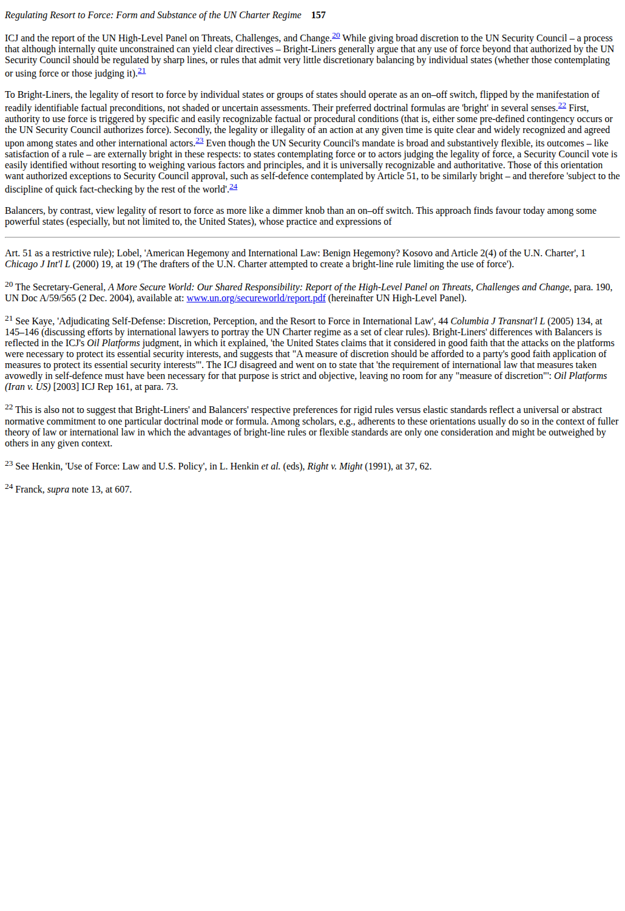Regulating Resort to Force: Form and Substance of the UN Charter Regime 157
ICJ and the report of the UN High-Level Panel on Threats, Challenges, and Change.20 While giving broad discretion to the UN Security Council – a process that although internally quite unconstrained can yield clear directives – Bright-Liners generally argue that any use of force beyond that authorized by the UN Security Council should be regulated by sharp lines, or rules that admit very little discretionary balancing by individual states (whether those contemplating or using force or those judging it).21
To Bright-Liners, the legality of resort to force by individual states or groups of states should operate as an on–off switch, flipped by the manifestation of readily identifiable factual preconditions, not shaded or uncertain assessments. Their preferred doctrinal formulas are 'bright' in several senses.22 First, authority to use force is triggered by specific and easily recognizable factual or procedural conditions (that is, either some pre-defined contingency occurs or the UN Security Council authorizes force). Secondly, the legality or illegality of an action at any given time is quite clear and widely recognized and agreed upon among states and other international actors.23 Even though the UN Security Council's mandate is broad and substantively flexible, its outcomes – like satisfaction of a rule – are externally bright in these respects: to states contemplating force or to actors judging the legality of force, a Security Council vote is easily identified without resorting to weighing various factors and principles, and it is universally recognizable and authoritative. Those of this orientation want authorized exceptions to Security Council approval, such as self-defence contemplated by Article 51, to be similarly bright – and therefore 'subject to the discipline of quick fact-checking by the rest of the world'.24
Balancers, by contrast, view legality of resort to force as more like a dimmer knob than an on–off switch. This approach finds favour today among some powerful states (especially, but not limited to, the United States), whose practice and expressions of
Art. 51 as a restrictive rule); Lobel, 'American Hegemony and International Law: Benign Hegemony? Kosovo and Article 2(4) of the U.N. Charter', 1 Chicago J Int'l L (2000) 19, at 19 ('The drafters of the U.N. Charter attempted to create a bright-line rule limiting the use of force').
20 The Secretary-General, A More Secure World: Our Shared Responsibility: Report of the High-Level Panel on Threats, Challenges and Change, para. 190, UN Doc A/59/565 (2 Dec. 2004), available at: www.un.org/secureworld/report.pdf (hereinafter UN High-Level Panel).
21 See Kaye, 'Adjudicating Self-Defense: Discretion, Perception, and the Resort to Force in International Law', 44 Columbia J Transnat'l L (2005) 134, at 145–146 (discussing efforts by international lawyers to portray the UN Charter regime as a set of clear rules). Bright-Liners' differences with Balancers is reflected in the ICJ's Oil Platforms judgment, in which it explained, 'the United States claims that it considered in good faith that the attacks on the platforms were necessary to protect its essential security interests, and suggests that "A measure of discretion should be afforded to a party's good faith application of measures to protect its essential security interests"'. The ICJ disagreed and went on to state that 'the requirement of international law that measures taken avowedly in self-defence must have been necessary for that purpose is strict and objective, leaving no room for any "measure of discretion"': Oil Platforms (Iran v. US) [2003] ICJ Rep 161, at para. 73.
22 This is also not to suggest that Bright-Liners' and Balancers' respective preferences for rigid rules versus elastic standards reflect a universal or abstract normative commitment to one particular doctrinal mode or formula. Among scholars, e.g., adherents to these orientations usually do so in the context of fuller theory of law or international law in which the advantages of bright-line rules or flexible standards are only one consideration and might be outweighed by others in any given context.
23 See Henkin, 'Use of Force: Law and U.S. Policy', in L. Henkin et al. (eds), Right v. Might (1991), at 37, 62.
24 Franck, supra note 13, at 607.